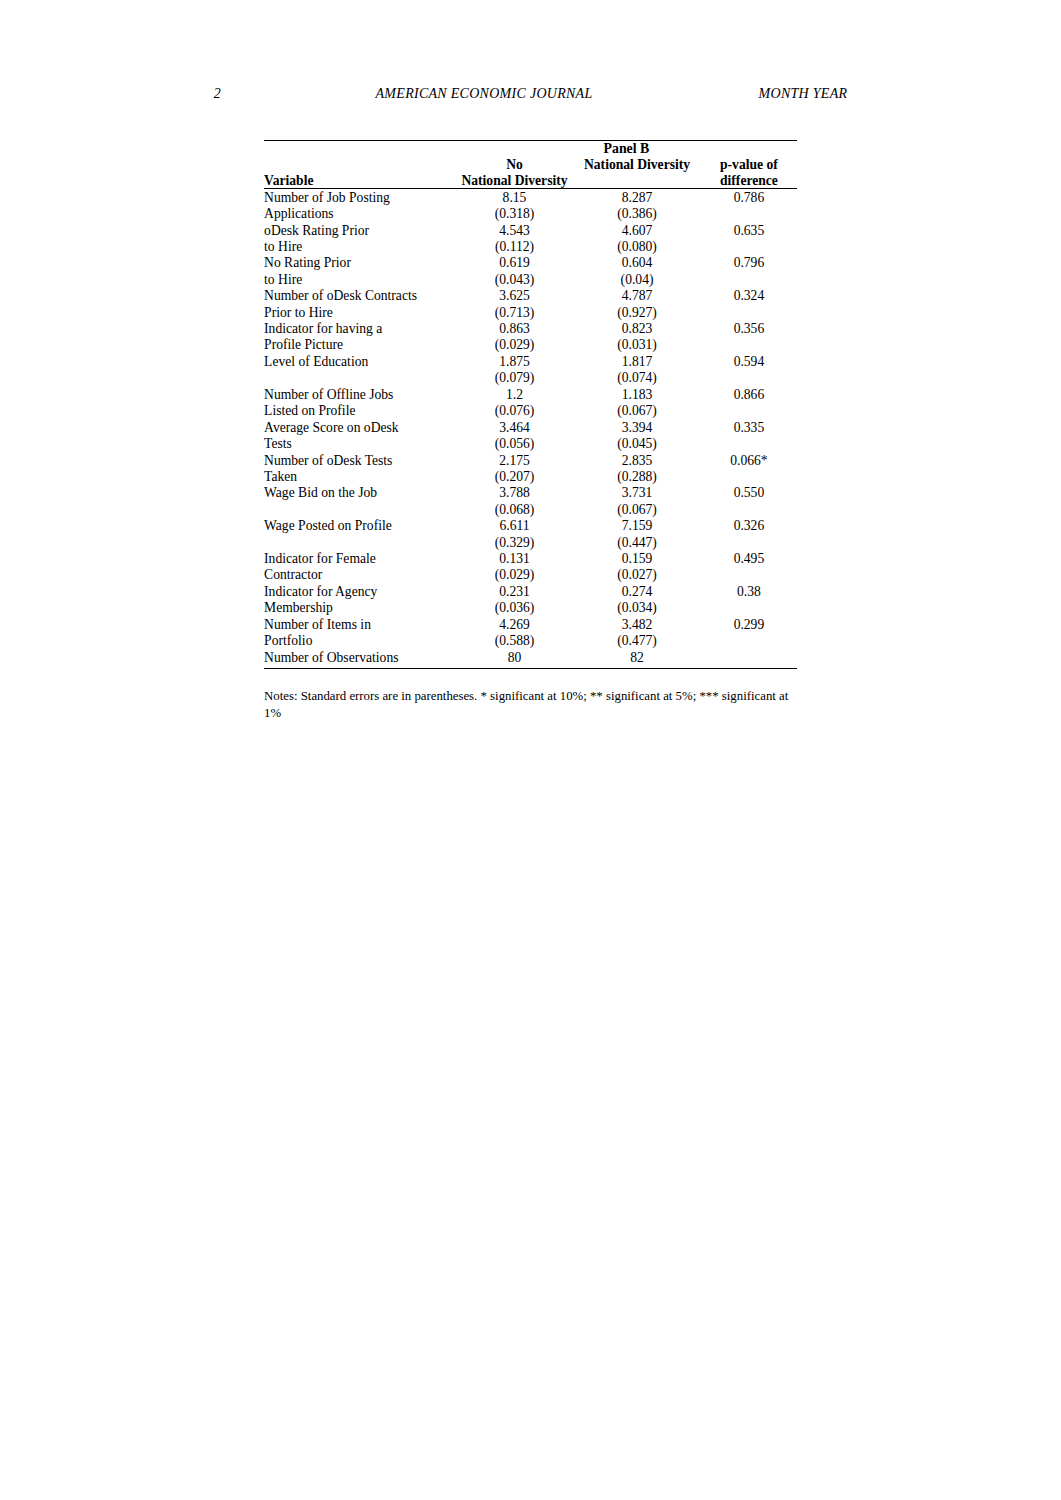2 AMERICAN ECONOMIC JOURNAL MONTH YEAR
| | Panel B |
| --- | --- |
| Variable | No National Diversity | National Diversity | p-value of difference |
| Number of Job Posting | 8.15 | 8.287 | 0.786 |
| Applications | (0.318) | (0.386) | |
| oDesk Rating Prior | 4.543 | 4.607 | 0.635 |
| to Hire | (0.112) | (0.080) | |
| No Rating Prior | 0.619 | 0.604 | 0.796 |
| to Hire | (0.043) | (0.04) | |
| Number of oDesk Contracts | 3.625 | 4.787 | 0.324 |
| Prior to Hire | (0.713) | (0.927) | |
| Indicator for having a | 0.863 | 0.823 | 0.356 |
| Profile Picture | (0.029) | (0.031) | |
| Level of Education | 1.875 | 1.817 | 0.594 |
| | (0.079) | (0.074) | |
| Number of Offline Jobs | 1.2 | 1.183 | 0.866 |
| Listed on Profile | (0.076) | (0.067) | |
| Average Score on oDesk | 3.464 | 3.394 | 0.335 |
| Tests | (0.056) | (0.045) | |
| Number of oDesk Tests | 2.175 | 2.835 | 0.066* |
| Taken | (0.207) | (0.288) | |
| Wage Bid on the Job | 3.788 | 3.731 | 0.550 |
| | (0.068) | (0.067) | |
| Wage Posted on Profile | 6.611 | 7.159 | 0.326 |
| | (0.329) | (0.447) | |
| Indicator for Female | 0.131 | 0.159 | 0.495 |
| Contractor | (0.029) | (0.027) | |
| Indicator for Agency | 0.231 | 0.274 | 0.38 |
| Membership | (0.036) | (0.034) | |
| Number of Items in | 4.269 | 3.482 | 0.299 |
| Portfolio | (0.588) | (0.477) | |
| Number of Observations | 80 | 82 | |
Notes: Standard errors are in parentheses. * significant at 10%; ** significant at 5%; *** significant at 1%